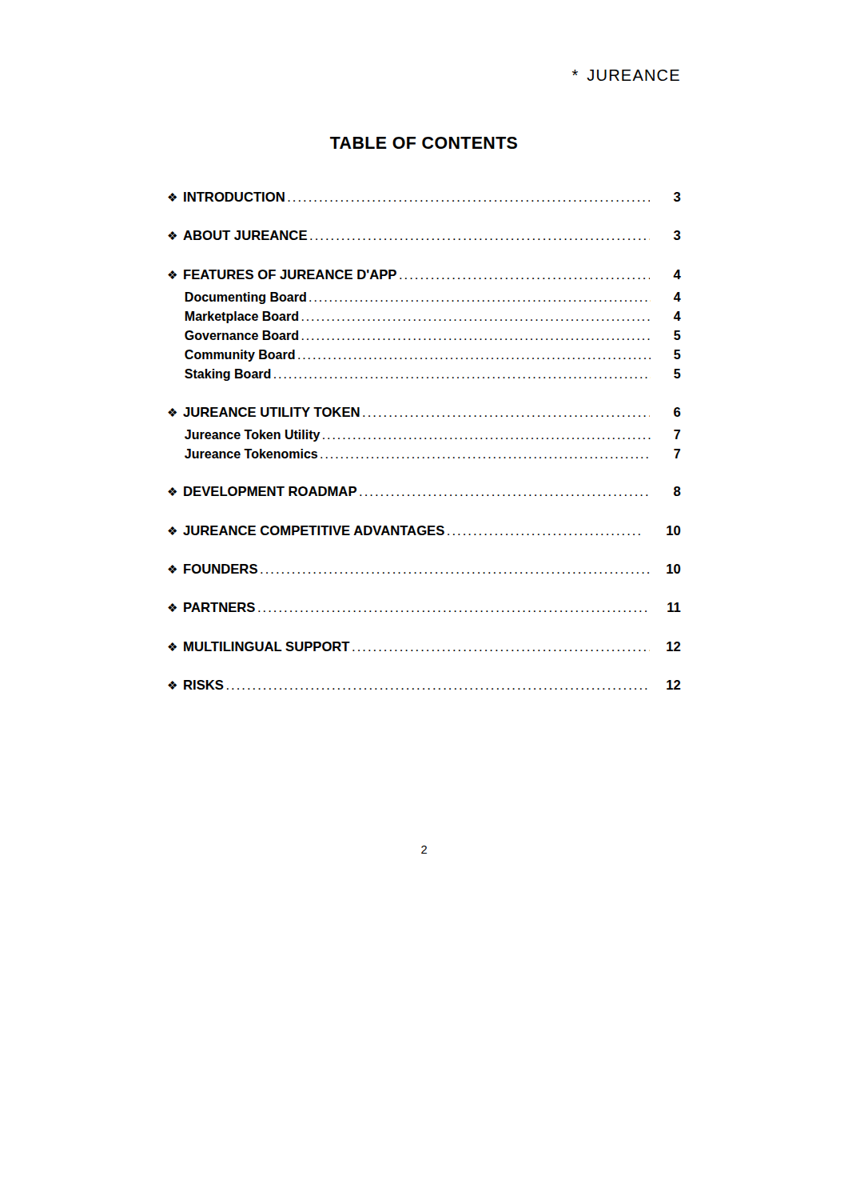*JUREANCE
TABLE OF CONTENTS
INTRODUCTION .............................................................................. 3
ABOUT JUREANCE ......................................................................... 3
FEATURES OF JUREANCE D'APP .................................................... 4
Documenting Board ......................................................................... 4
Marketplace Board ........................................................................... 4
Governance Board ............................................................................ 5
Community Board ............................................................................. 5
Staking Board .................................................................................... 5
JUREANCE UTILITY TOKEN ............................................................ 6
Jureance Token Utility ....................................................................... 7
Jureance Tokenomics ....................................................................... 7
DEVELOPMENT ROADMAP ........................................................... 8
JUREANCE COMPETITIVE ADVANTAGES ..................................... 10
FOUNDERS ....................................................................................... 10
PARTNERS ....................................................................................... 11
MULTILINGUAL SUPPORT ............................................................. 12
RISKS .................................................................................................. 12
2